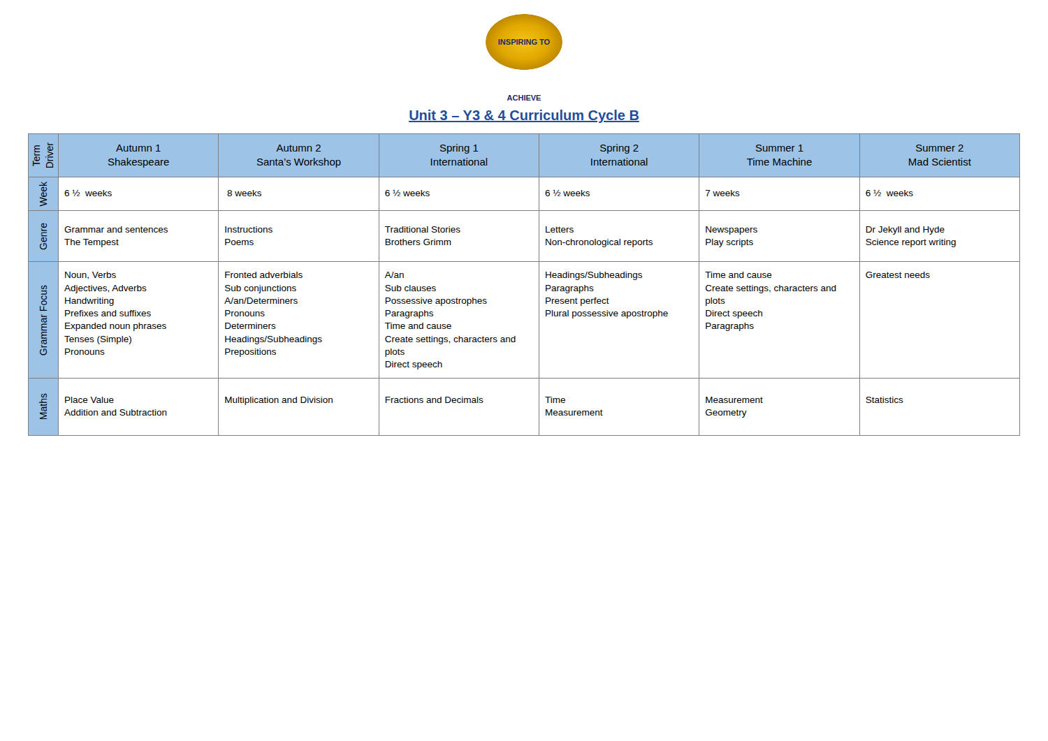INSPIRING TO ACHIEVE
Unit 3 – Y3 & 4 Curriculum Cycle B
| Term Driver | Autumn 1 Shakespeare | Autumn 2 Santa’s Workshop | Spring 1 International | Spring 2 International | Summer 1 Time Machine | Summer 2 Mad Scientist |
| --- | --- | --- | --- | --- | --- | --- |
| Week | 6 ½ weeks | 8 weeks | 6 ½ weeks | 6 ½ weeks | 7 weeks | 6 ½ weeks |
| Genre | Grammar and sentences The Tempest | Instructions Poems | Traditional Stories Brothers Grimm | Letters Non-chronological reports | Newspapers Play scripts | Dr Jekyll and Hyde Science report writing |
| Grammar Focus | Noun, Verbs Adjectives, Adverbs Handwriting Prefixes and suffixes Expanded noun phrases Tenses (Simple) Pronouns | Fronted adverbials Sub conjunctions A/an/Determiners Pronouns Determiners Headings/Subheadings Prepositions | A/an Sub clauses Possessive apostrophes Paragraphs Time and cause Create settings, characters and plots Direct speech | Headings/Subheadings Paragraphs Present perfect Plural possessive apostrophe | Time and cause Create settings, characters and plots Direct speech Paragraphs | Greatest needs |
| Maths | Place Value Addition and Subtraction | Multiplication and Division | Fractions and Decimals | Time Measurement | Measurement Geometry | Statistics |